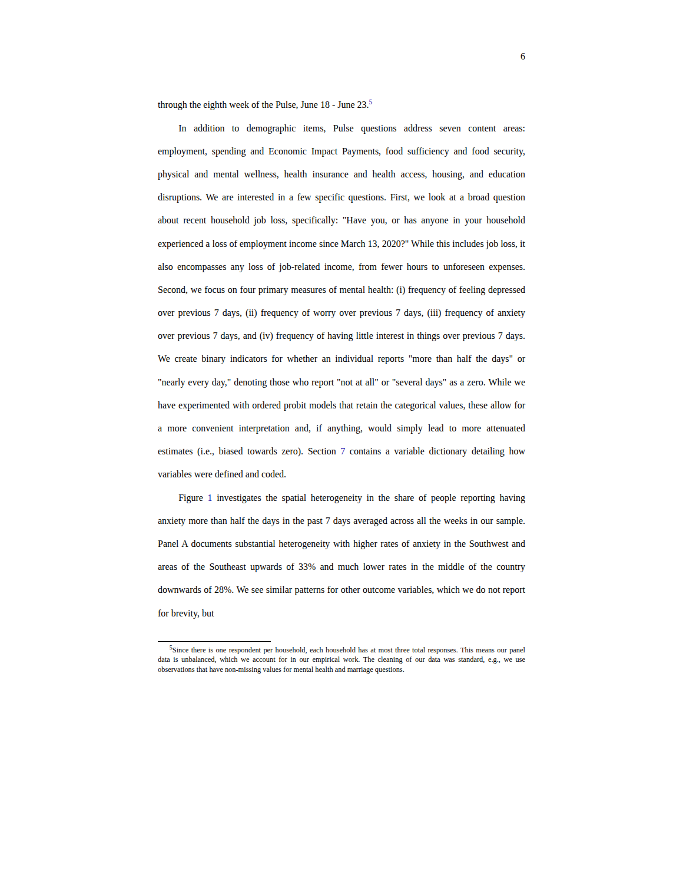6
through the eighth week of the Pulse, June 18 - June 23.5
In addition to demographic items, Pulse questions address seven content areas: employment, spending and Economic Impact Payments, food sufficiency and food security, physical and mental wellness, health insurance and health access, housing, and education disruptions. We are interested in a few specific questions. First, we look at a broad question about recent household job loss, specifically: "Have you, or has anyone in your household experienced a loss of employment income since March 13, 2020?" While this includes job loss, it also encompasses any loss of job-related income, from fewer hours to unforeseen expenses. Second, we focus on four primary measures of mental health: (i) frequency of feeling depressed over previous 7 days, (ii) frequency of worry over previous 7 days, (iii) frequency of anxiety over previous 7 days, and (iv) frequency of having little interest in things over previous 7 days. We create binary indicators for whether an individual reports "more than half the days" or "nearly every day," denoting those who report "not at all" or "several days" as a zero. While we have experimented with ordered probit models that retain the categorical values, these allow for a more convenient interpretation and, if anything, would simply lead to more attenuated estimates (i.e., biased towards zero). Section 7 contains a variable dictionary detailing how variables were defined and coded.
Figure 1 investigates the spatial heterogeneity in the share of people reporting having anxiety more than half the days in the past 7 days averaged across all the weeks in our sample. Panel A documents substantial heterogeneity with higher rates of anxiety in the Southwest and areas of the Southeast upwards of 33% and much lower rates in the middle of the country downwards of 28%. We see similar patterns for other outcome variables, which we do not report for brevity, but
5Since there is one respondent per household, each household has at most three total responses. This means our panel data is unbalanced, which we account for in our empirical work. The cleaning of our data was standard, e.g., we use observations that have non-missing values for mental health and marriage questions.